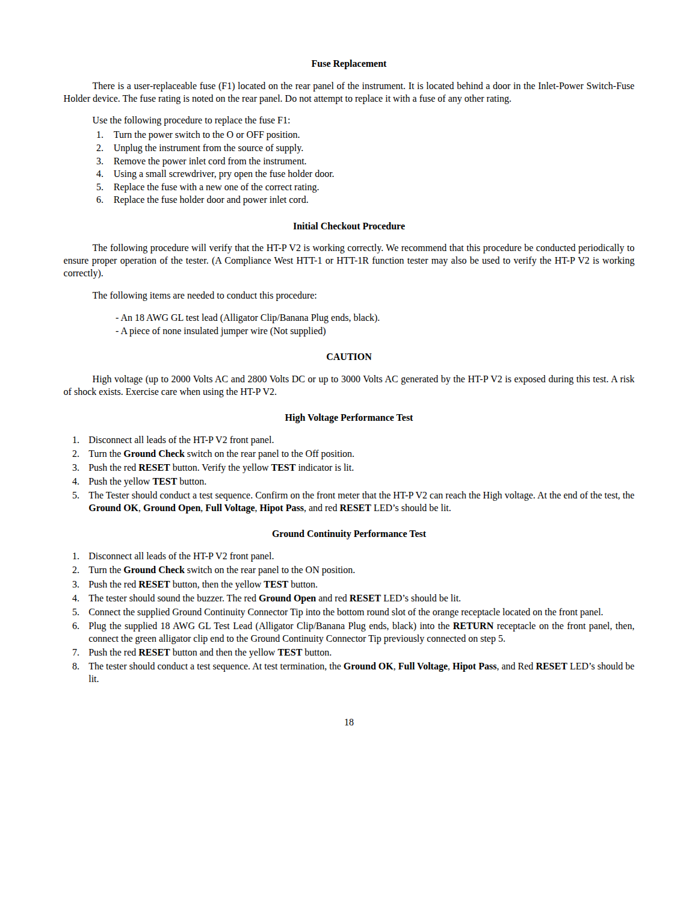Fuse Replacement
There is a user-replaceable fuse (F1) located on the rear panel of the instrument. It is located behind a door in the Inlet-Power Switch-Fuse Holder device. The fuse rating is noted on the rear panel. Do not attempt to replace it with a fuse of any other rating.
Use the following procedure to replace the fuse F1:
1. Turn the power switch to the O or OFF position.
2. Unplug the instrument from the source of supply.
3. Remove the power inlet cord from the instrument.
4. Using a small screwdriver, pry open the fuse holder door.
5. Replace the fuse with a new one of the correct rating.
6. Replace the fuse holder door and power inlet cord.
Initial Checkout Procedure
The following procedure will verify that the HT-P V2 is working correctly. We recommend that this procedure be conducted periodically to ensure proper operation of the tester. (A Compliance West HTT-1 or HTT-1R function tester may also be used to verify the HT-P V2 is working correctly).
The following items are needed to conduct this procedure:
- An 18 AWG GL test lead (Alligator Clip/Banana Plug ends, black).
- A piece of none insulated jumper wire (Not supplied)
CAUTION
High voltage (up to 2000 Volts AC and 2800 Volts DC or up to 3000 Volts AC generated by the HT-P V2 is exposed during this test. A risk of shock exists. Exercise care when using the HT-P V2.
High Voltage Performance Test
1. Disconnect all leads of the HT-P V2 front panel.
2. Turn the Ground Check switch on the rear panel to the Off position.
3. Push the red RESET button. Verify the yellow TEST indicator is lit.
4. Push the yellow TEST button.
5. The Tester should conduct a test sequence. Confirm on the front meter that the HT-P V2 can reach the High voltage. At the end of the test, the Ground OK, Ground Open, Full Voltage, Hipot Pass, and red RESET LED’s should be lit.
Ground Continuity Performance Test
1. Disconnect all leads of the HT-P V2 front panel.
2. Turn the Ground Check switch on the rear panel to the ON position.
3. Push the red RESET button, then the yellow TEST button.
4. The tester should sound the buzzer. The red Ground Open and red RESET LED’s should be lit.
5. Connect the supplied Ground Continuity Connector Tip into the bottom round slot of the orange receptacle located on the front panel.
6. Plug the supplied 18 AWG GL Test Lead (Alligator Clip/Banana Plug ends, black) into the RETURN receptacle on the front panel, then, connect the green alligator clip end to the Ground Continuity Connector Tip previously connected on step 5.
7. Push the red RESET button and then the yellow TEST button.
8. The tester should conduct a test sequence. At test termination, the Ground OK, Full Voltage, Hipot Pass, and Red RESET LED’s should be lit.
18